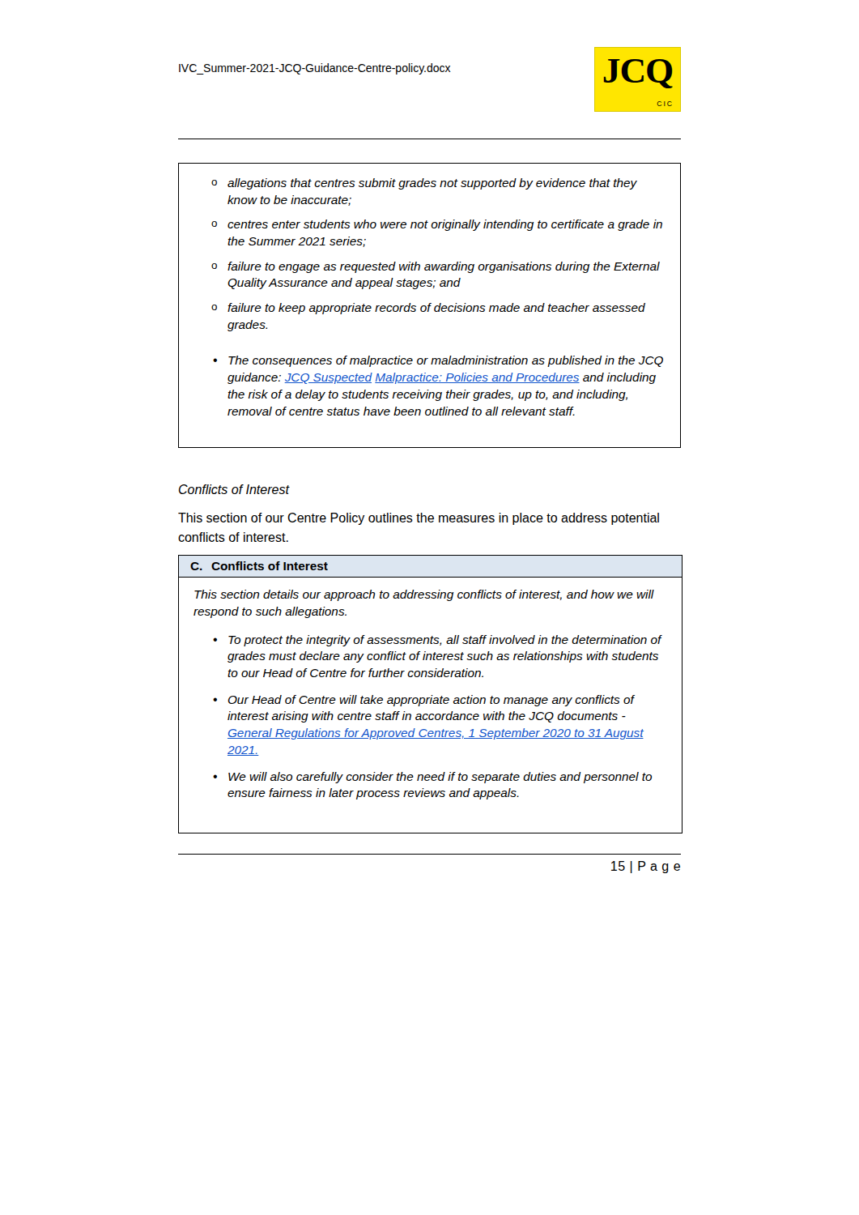IVC_Summer-2021-JCQ-Guidance-Centre-policy.docx
JCQ
CIC
allegations that centres submit grades not supported by evidence that they know to be inaccurate;
centres enter students who were not originally intending to certificate a grade in the Summer 2021 series;
failure to engage as requested with awarding organisations during the External Quality Assurance and appeal stages; and
failure to keep appropriate records of decisions made and teacher assessed grades.
The consequences of malpractice or maladministration as published in the JCQ guidance: JCQ Suspected Malpractice: Policies and Procedures and including the risk of a delay to students receiving their grades, up to, and including, removal of centre status have been outlined to all relevant staff.
Conflicts of Interest
This section of our Centre Policy outlines the measures in place to address potential conflicts of interest.
C. Conflicts of Interest
This section details our approach to addressing conflicts of interest, and how we will respond to such allegations.
To protect the integrity of assessments, all staff involved in the determination of grades must declare any conflict of interest such as relationships with students to our Head of Centre for further consideration.
Our Head of Centre will take appropriate action to manage any conflicts of interest arising with centre staff in accordance with the JCQ documents - General Regulations for Approved Centres, 1 September 2020 to 31 August 2021.
We will also carefully consider the need if to separate duties and personnel to ensure fairness in later process reviews and appeals.
15 | P a g e